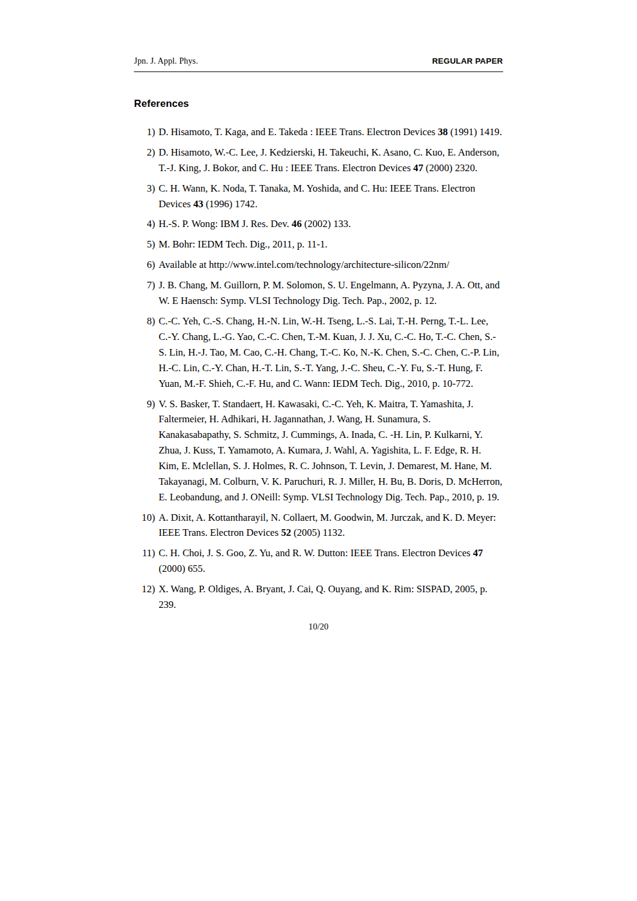Jpn. J. Appl. Phys. REGULAR PAPER
References
D. Hisamoto, T. Kaga, and E. Takeda : IEEE Trans. Electron Devices 38 (1991) 1419.
D. Hisamoto, W.-C. Lee, J. Kedzierski, H. Takeuchi, K. Asano, C. Kuo, E. Anderson, T.-J. King, J. Bokor, and C. Hu : IEEE Trans. Electron Devices 47 (2000) 2320.
C. H. Wann, K. Noda, T. Tanaka, M. Yoshida, and C. Hu: IEEE Trans. Electron Devices 43 (1996) 1742.
H.-S. P. Wong: IBM J. Res. Dev. 46 (2002) 133.
M. Bohr: IEDM Tech. Dig., 2011, p. 11-1.
Available at http://www.intel.com/technology/architecture-silicon/22nm/
J. B. Chang, M. Guillorn, P. M. Solomon, S. U. Engelmann, A. Pyzyna, J. A. Ott, and W. E Haensch: Symp. VLSI Technology Dig. Tech. Pap., 2002, p. 12.
C.-C. Yeh, C.-S. Chang, H.-N. Lin, W.-H. Tseng, L.-S. Lai, T.-H. Perng, T.-L. Lee, C.-Y. Chang, L.-G. Yao, C.-C. Chen, T.-M. Kuan, J. J. Xu, C.-C. Ho, T.-C. Chen, S.-S. Lin, H.-J. Tao, M. Cao, C.-H. Chang, T.-C. Ko, N.-K. Chen, S.-C. Chen, C.-P. Lin, H.-C. Lin, C.-Y. Chan, H.-T. Lin, S.-T. Yang, J.-C. Sheu, C.-Y. Fu, S.-T. Hung, F. Yuan, M.-F. Shieh, C.-F. Hu, and C. Wann: IEDM Tech. Dig., 2010, p. 10-772.
V. S. Basker, T. Standaert, H. Kawasaki, C.-C. Yeh, K. Maitra, T. Yamashita, J. Faltermeier, H. Adhikari, H. Jagannathan, J. Wang, H. Sunamura, S. Kanakasabapathy, S. Schmitz, J. Cummings, A. Inada, C. -H. Lin, P. Kulkarni, Y. Zhua, J. Kuss, T. Yamamoto, A. Kumara, J. Wahl, A. Yagishita, L. F. Edge, R. H. Kim, E. Mclellan, S. J. Holmes, R. C. Johnson, T. Levin, J. Demarest, M. Hane, M. Takayanagi, M. Colburn, V. K. Paruchuri, R. J. Miller, H. Bu, B. Doris, D. McHerron, E. Leobandung, and J. ONeill: Symp. VLSI Technology Dig. Tech. Pap., 2010, p. 19.
A. Dixit, A. Kottantharayil, N. Collaert, M. Goodwin, M. Jurczak, and K. D. Meyer: IEEE Trans. Electron Devices 52 (2005) 1132.
C. H. Choi, J. S. Goo, Z. Yu, and R. W. Dutton: IEEE Trans. Electron Devices 47 (2000) 655.
X. Wang, P. Oldiges, A. Bryant, J. Cai, Q. Ouyang, and K. Rim: SISPAD, 2005, p. 239.
10/20